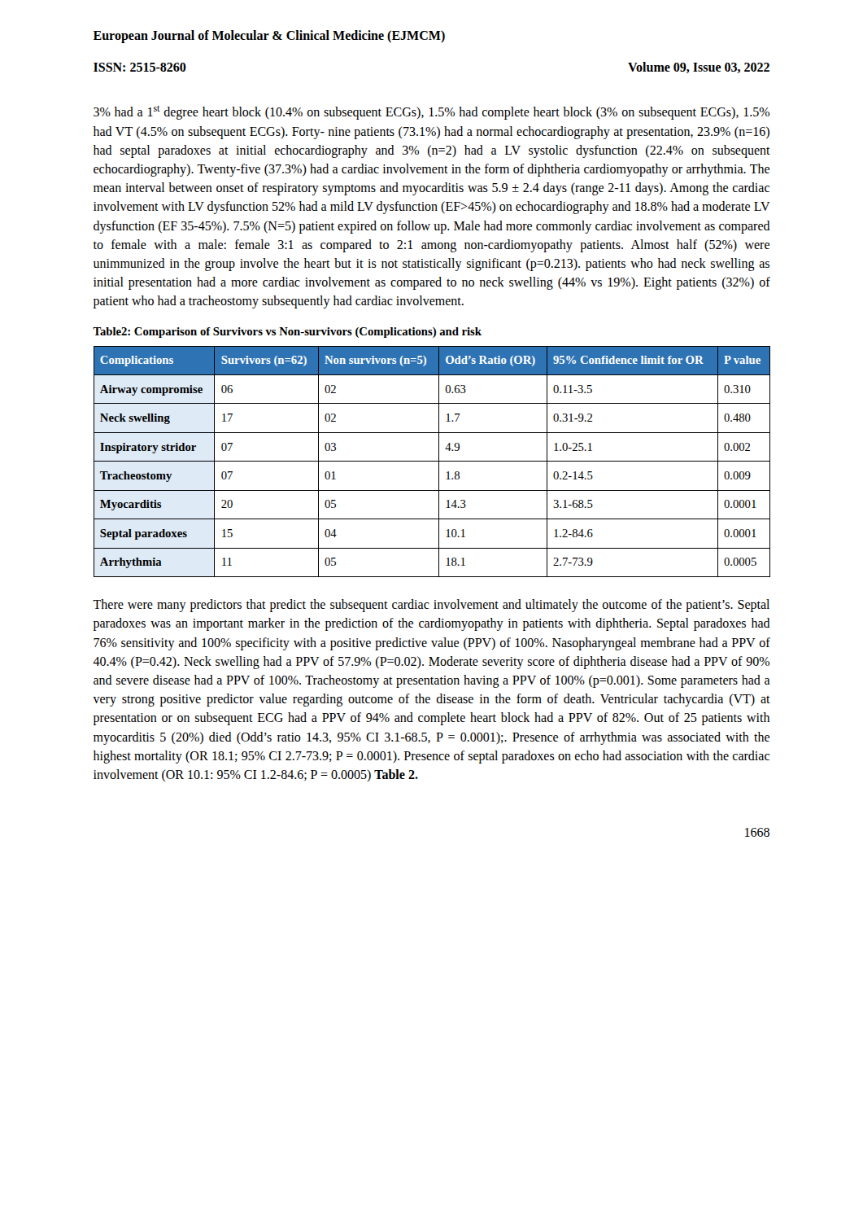European Journal of Molecular & Clinical Medicine (EJMCM)
ISSN: 2515-8260 Volume 09, Issue 03, 2022
3% had a 1st degree heart block (10.4% on subsequent ECGs), 1.5% had complete heart block (3% on subsequent ECGs), 1.5% had VT (4.5% on subsequent ECGs). Forty- nine patients (73.1%) had a normal echocardiography at presentation, 23.9% (n=16) had septal paradoxes at initial echocardiography and 3% (n=2) had a LV systolic dysfunction (22.4% on subsequent echocardiography). Twenty-five (37.3%) had a cardiac involvement in the form of diphtheria cardiomyopathy or arrhythmia. The mean interval between onset of respiratory symptoms and myocarditis was 5.9 ± 2.4 days (range 2-11 days). Among the cardiac involvement with LV dysfunction 52% had a mild LV dysfunction (EF>45%) on echocardiography and 18.8% had a moderate LV dysfunction (EF 35-45%). 7.5% (N=5) patient expired on follow up. Male had more commonly cardiac involvement as compared to female with a male: female 3:1 as compared to 2:1 among non-cardiomyopathy patients. Almost half (52%) were unimmunized in the group involve the heart but it is not statistically significant (p=0.213). patients who had neck swelling as initial presentation had a more cardiac involvement as compared to no neck swelling (44% vs 19%). Eight patients (32%) of patient who had a tracheostomy subsequently had cardiac involvement.
Table2: Comparison of Survivors vs Non-survivors (Complications) and risk
| Complications | Survivors (n=62) | Non survivors (n=5) | Odd’s Ratio (OR) | 95% Confidence limit for OR | P value |
| --- | --- | --- | --- | --- | --- |
| Airway compromise | 06 | 02 | 0.63 | 0.11-3.5 | 0.310 |
| Neck swelling | 17 | 02 | 1.7 | 0.31-9.2 | 0.480 |
| Inspiratory stridor | 07 | 03 | 4.9 | 1.0-25.1 | 0.002 |
| Tracheostomy | 07 | 01 | 1.8 | 0.2-14.5 | 0.009 |
| Myocarditis | 20 | 05 | 14.3 | 3.1-68.5 | 0.0001 |
| Septal paradoxes | 15 | 04 | 10.1 | 1.2-84.6 | 0.0001 |
| Arrhythmia | 11 | 05 | 18.1 | 2.7-73.9 | 0.0005 |
There were many predictors that predict the subsequent cardiac involvement and ultimately the outcome of the patient’s. Septal paradoxes was an important marker in the prediction of the cardiomyopathy in patients with diphtheria. Septal paradoxes had 76% sensitivity and 100% specificity with a positive predictive value (PPV) of 100%. Nasopharyngeal membrane had a PPV of 40.4% (P=0.42). Neck swelling had a PPV of 57.9% (P=0.02). Moderate severity score of diphtheria disease had a PPV of 90% and severe disease had a PPV of 100%. Tracheostomy at presentation having a PPV of 100% (p=0.001). Some parameters had a very strong positive predictor value regarding outcome of the disease in the form of death. Ventricular tachycardia (VT) at presentation or on subsequent ECG had a PPV of 94% and complete heart block had a PPV of 82%. Out of 25 patients with myocarditis 5 (20%) died (Odd’s ratio 14.3, 95% CI 3.1-68.5, P = 0.0001);. Presence of arrhythmia was associated with the highest mortality (OR 18.1; 95% CI 2.7-73.9; P = 0.0001). Presence of septal paradoxes on echo had association with the cardiac involvement (OR 10.1: 95% CI 1.2-84.6; P = 0.0005) Table 2.
1668